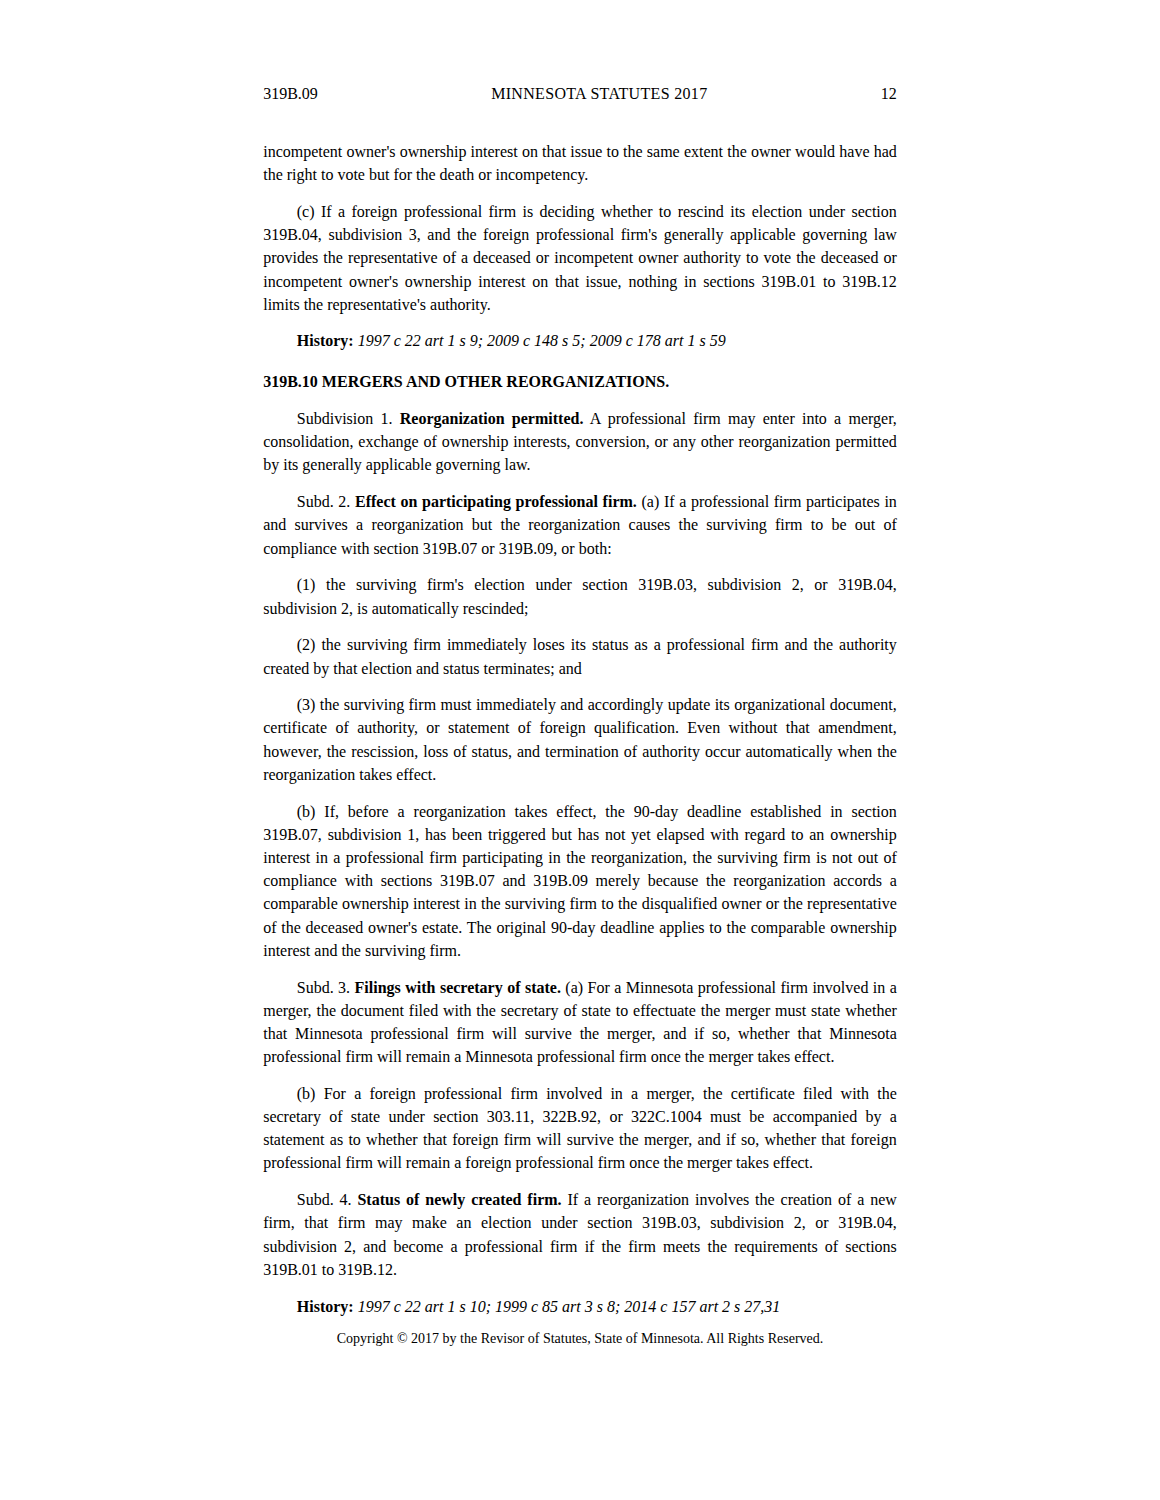319B.09 MINNESOTA STATUTES 2017 12
incompetent owner's ownership interest on that issue to the same extent the owner would have had the right to vote but for the death or incompetency.
(c) If a foreign professional firm is deciding whether to rescind its election under section 319B.04, subdivision 3, and the foreign professional firm's generally applicable governing law provides the representative of a deceased or incompetent owner authority to vote the deceased or incompetent owner's ownership interest on that issue, nothing in sections 319B.01 to 319B.12 limits the representative's authority.
History: 1997 c 22 art 1 s 9; 2009 c 148 s 5; 2009 c 178 art 1 s 59
319B.10 MERGERS AND OTHER REORGANIZATIONS.
Subdivision 1. Reorganization permitted. A professional firm may enter into a merger, consolidation, exchange of ownership interests, conversion, or any other reorganization permitted by its generally applicable governing law.
Subd. 2. Effect on participating professional firm. (a) If a professional firm participates in and survives a reorganization but the reorganization causes the surviving firm to be out of compliance with section 319B.07 or 319B.09, or both:
(1) the surviving firm's election under section 319B.03, subdivision 2, or 319B.04, subdivision 2, is automatically rescinded;
(2) the surviving firm immediately loses its status as a professional firm and the authority created by that election and status terminates; and
(3) the surviving firm must immediately and accordingly update its organizational document, certificate of authority, or statement of foreign qualification. Even without that amendment, however, the rescission, loss of status, and termination of authority occur automatically when the reorganization takes effect.
(b) If, before a reorganization takes effect, the 90-day deadline established in section 319B.07, subdivision 1, has been triggered but has not yet elapsed with regard to an ownership interest in a professional firm participating in the reorganization, the surviving firm is not out of compliance with sections 319B.07 and 319B.09 merely because the reorganization accords a comparable ownership interest in the surviving firm to the disqualified owner or the representative of the deceased owner's estate. The original 90-day deadline applies to the comparable ownership interest and the surviving firm.
Subd. 3. Filings with secretary of state. (a) For a Minnesota professional firm involved in a merger, the document filed with the secretary of state to effectuate the merger must state whether that Minnesota professional firm will survive the merger, and if so, whether that Minnesota professional firm will remain a Minnesota professional firm once the merger takes effect.
(b) For a foreign professional firm involved in a merger, the certificate filed with the secretary of state under section 303.11, 322B.92, or 322C.1004 must be accompanied by a statement as to whether that foreign firm will survive the merger, and if so, whether that foreign professional firm will remain a foreign professional firm once the merger takes effect.
Subd. 4. Status of newly created firm. If a reorganization involves the creation of a new firm, that firm may make an election under section 319B.03, subdivision 2, or 319B.04, subdivision 2, and become a professional firm if the firm meets the requirements of sections 319B.01 to 319B.12.
History: 1997 c 22 art 1 s 10; 1999 c 85 art 3 s 8; 2014 c 157 art 2 s 27,31
Copyright © 2017 by the Revisor of Statutes, State of Minnesota. All Rights Reserved.